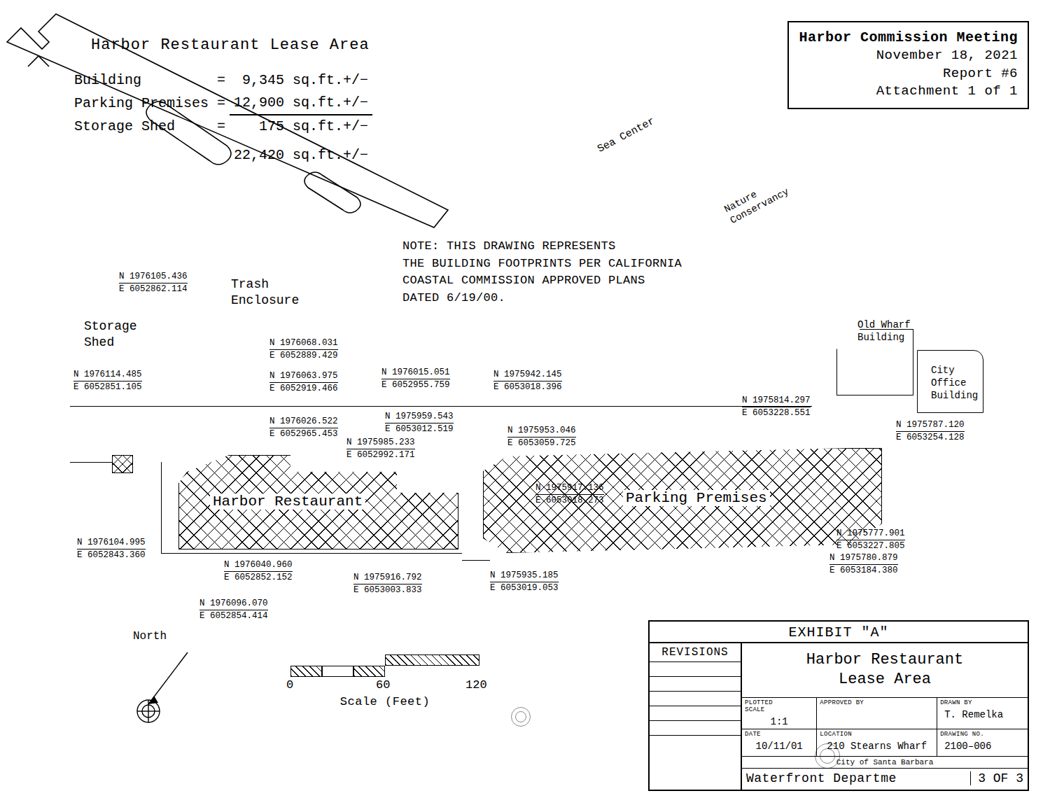Harbor Commission Meeting
November 18, 2021
Report #6
Attachment 1 of 1
Harbor Restaurant Lease Area
| Building | = | 9,345 sq.ft.+/− |
| Parking Premises | = | 12,900 sq.ft.+/− |
| Storage Shed | = | 175 sq.ft.+/− |
| | | 22,420 sq.ft.+/− |
NOTE: THIS DRAWING REPRESENTS
THE BUILDING FOOTPRINTS PER CALIFORNIA
COASTAL COMMISSION APPROVED PLANS
DATED 6/19/00.
Sea Center
Nature
Conservancy
Old Wharf
Building
City
Office
Building
Storage
Shed
Trash
Enclosure
Harbor Restaurant
Parking Premises
N 1976105.436 E 6052862.114
N 1976114.485 E 6052851.105
N 1976068.031 E 6052889.429
N 1976063.975 E 6052919.466
N 1976026.522 E 6052965.453
N 1975985.233 E 6052992.171
N 1976015.051 E 6052955.759
N 1975959.543 E 6053012.519
N 1975942.145 E 6053018.396
N 1975953.046 E 6053059.725
N 1975917.136 E 6053018.273
N 1975814.297 E 6053228.551
N 1975787.120 E 6053254.128
N 1975777.901 E 6053227.805
N 1975780.879 E 6053184.380
N 1975935.185 E 6053019.053
N 1975916.792 E 6053003.833
N 1976040.960 E 6052852.152
N 1976104.995 E 6052843.360
N 1976096.070 E 6052854.414
North
0 60 120
Scale (Feet)
EXHIBIT "A"
REVISIONS
Harbor Restaurant
Lease Area
PLOTTED
SCALE
1:1
APPROVED BY
DRAWN BY
T. Remelka
DATE
10/11/01
LOCATION
210 Stearns Wharf
DRAWING NO.
2100–006
City of Santa Barbara
Waterfront Departme 3 OF 3